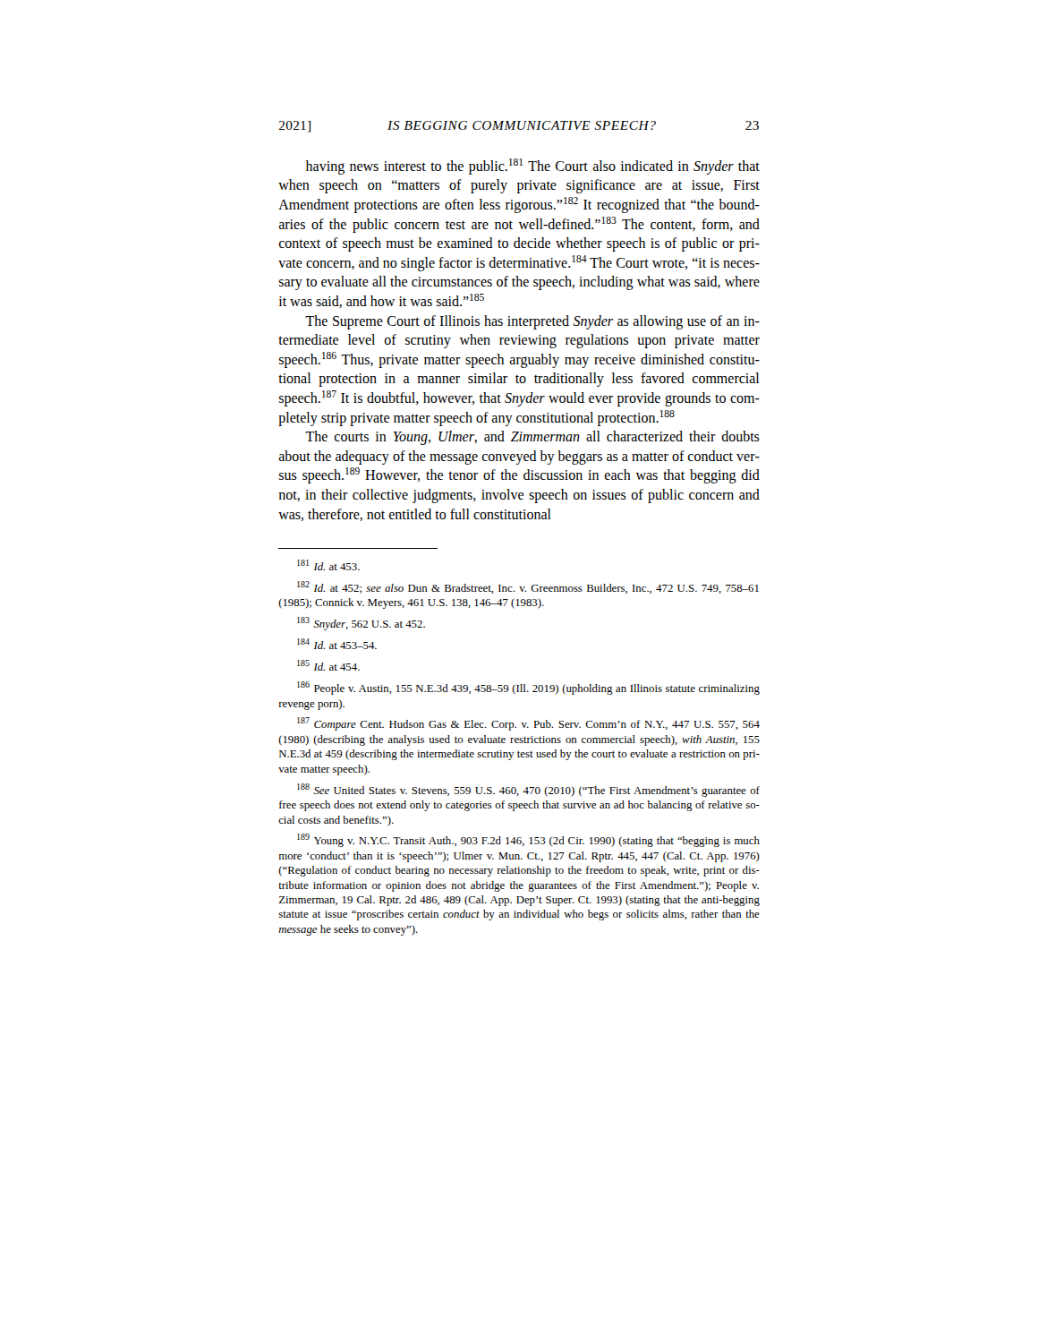2021] Is Begging Communicative Speech? 23
having news interest to the public.181 The Court also indicated in Snyder that when speech on “matters of purely private significance are at issue, First Amendment protections are often less rigorous.”182 It recognized that “the boundaries of the public concern test are not well-defined.”183 The content, form, and context of speech must be examined to decide whether speech is of public or private concern, and no single factor is determinative.184 The Court wrote, “it is necessary to evaluate all the circumstances of the speech, including what was said, where it was said, and how it was said.”185
The Supreme Court of Illinois has interpreted Snyder as allowing use of an intermediate level of scrutiny when reviewing regulations upon private matter speech.186 Thus, private matter speech arguably may receive diminished constitutional protection in a manner similar to traditionally less favored commercial speech.187 It is doubtful, however, that Snyder would ever provide grounds to completely strip private matter speech of any constitutional protection.188
The courts in Young, Ulmer, and Zimmerman all characterized their doubts about the adequacy of the message conveyed by beggars as a matter of conduct versus speech.189 However, the tenor of the discussion in each was that begging did not, in their collective judgments, involve speech on issues of public concern and was, therefore, not entitled to full constitutional
181 Id. at 453.
182 Id. at 452; see also Dun & Bradstreet, Inc. v. Greenmoss Builders, Inc., 472 U.S. 749, 758–61 (1985); Connick v. Meyers, 461 U.S. 138, 146–47 (1983).
183 Snyder, 562 U.S. at 452.
184 Id. at 453–54.
185 Id. at 454.
186 People v. Austin, 155 N.E.3d 439, 458–59 (Ill. 2019) (upholding an Illinois statute criminalizing revenge porn).
187 Compare Cent. Hudson Gas & Elec. Corp. v. Pub. Serv. Comm’n of N.Y., 447 U.S. 557, 564 (1980) (describing the analysis used to evaluate restrictions on commercial speech), with Austin, 155 N.E.3d at 459 (describing the intermediate scrutiny test used by the court to evaluate a restriction on private matter speech).
188 See United States v. Stevens, 559 U.S. 460, 470 (2010) (“The First Amendment’s guarantee of free speech does not extend only to categories of speech that survive an ad hoc balancing of relative social costs and benefits.”).
189 Young v. N.Y.C. Transit Auth., 903 F.2d 146, 153 (2d Cir. 1990) (stating that “begging is much more ‘conduct’ than it is ‘speech’”); Ulmer v. Mun. Ct., 127 Cal. Rptr. 445, 447 (Cal. Ct. App. 1976) (“Regulation of conduct bearing no necessary relationship to the freedom to speak, write, print or distribute information or opinion does not abridge the guarantees of the First Amendment.”); People v. Zimmerman, 19 Cal. Rptr. 2d 486, 489 (Cal. App. Dep’t Super. Ct. 1993) (stating that the anti-begging statute at issue “proscribes certain conduct by an individual who begs or solicits alms, rather than the message he seeks to convey”).